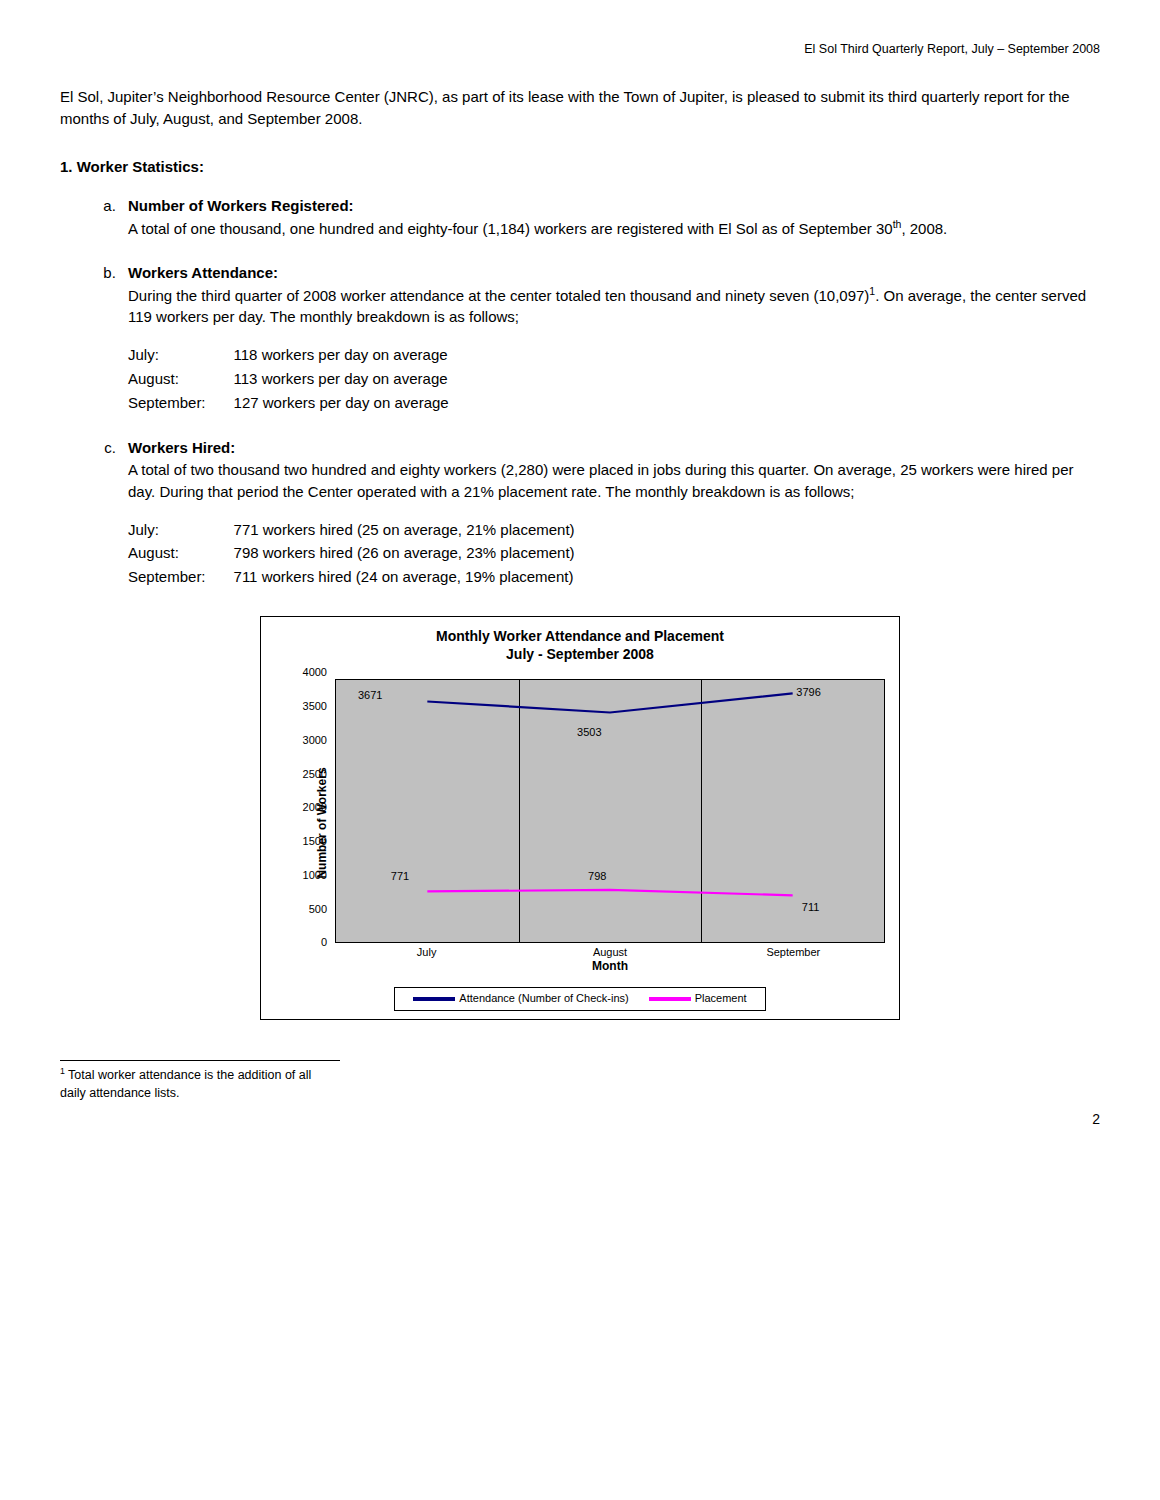El Sol Third Quarterly Report, July – September 2008
El Sol, Jupiter’s Neighborhood Resource Center (JNRC), as part of its lease with the Town of Jupiter, is pleased to submit its third quarterly report for the months of July, August, and September 2008.
1. Worker Statistics:
Number of Workers Registered:
A total of one thousand, one hundred and eighty-four (1,184) workers are registered with El Sol as of September 30th, 2008.
Workers Attendance:
During the third quarter of 2008 worker attendance at the center totaled ten thousand and ninety seven (10,097)1. On average, the center served 119 workers per day. The monthly breakdown is as follows;
| July: | 118 workers per day on average |
| August: | 113 workers per day on average |
| September: | 127 workers per day on average |
Workers Hired:
A total of two thousand two hundred and eighty workers (2,280) were placed in jobs during this quarter. On average, 25 workers were hired per day. During that period the Center operated with a 21% placement rate. The monthly breakdown is as follows;
| July: | 771 workers hired (25 on average, 21% placement) |
| August: | 798 workers hired (26 on average, 23% placement) |
| September: | 711 workers hired (24 on average, 19% placement) |
Monthly Worker Attendance and Placement
July - September 2008
Number of Workers
4000 3500 3000 2500 2000 1500 1000 500 0
3671 3503 3796 771 798 711
July August September
Month
Attendance (Number of Check-ins) Placement
1 Total worker attendance is the addition of all daily attendance lists.
2